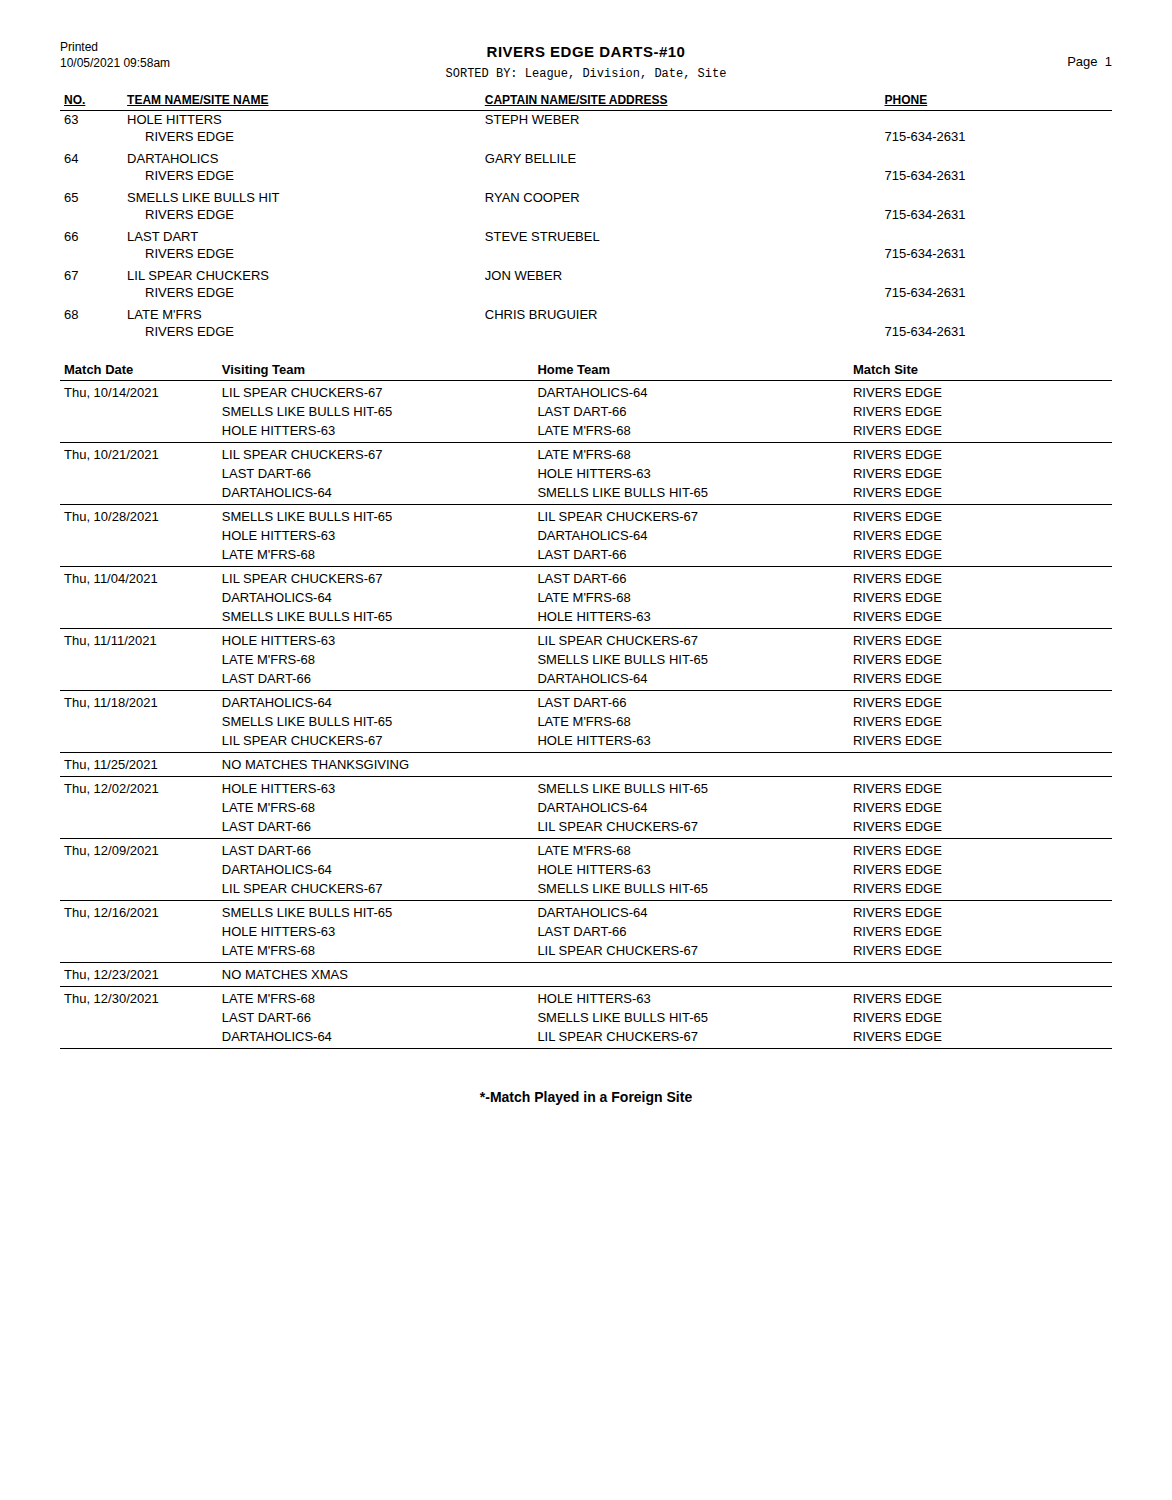Printed 10/05/2021 09:58am
RIVERS EDGE DARTS-#10
Page 1
SORTED BY: League, Division, Date, Site
| NO. | TEAM NAME/SITE NAME | CAPTAIN NAME/SITE ADDRESS | PHONE |
| --- | --- | --- | --- |
| 63 | HOLE HITTERS | STEPH WEBER | |
| | RIVERS EDGE | | 715-634-2631 |
| 64 | DARTAHOLICS | GARY BELLILE | |
| | RIVERS EDGE | | 715-634-2631 |
| 65 | SMELLS LIKE BULLS HIT | RYAN COOPER | |
| | RIVERS EDGE | | 715-634-2631 |
| 66 | LAST DART | STEVE STRUEBEL | |
| | RIVERS EDGE | | 715-634-2631 |
| 67 | LIL SPEAR CHUCKERS | JON WEBER | |
| | RIVERS EDGE | | 715-634-2631 |
| 68 | LATE M'FRS | CHRIS BRUGUIER | |
| | RIVERS EDGE | | 715-634-2631 |
| Match Date | Visiting Team | Home Team | Match Site |
| --- | --- | --- | --- |
| Thu, 10/14/2021 | LIL SPEAR CHUCKERS-67 | DARTAHOLICS-64 | RIVERS EDGE |
| | SMELLS LIKE BULLS HIT-65 | LAST DART-66 | RIVERS EDGE |
| | HOLE HITTERS-63 | LATE M'FRS-68 | RIVERS EDGE |
| Thu, 10/21/2021 | LIL SPEAR CHUCKERS-67 | LATE M'FRS-68 | RIVERS EDGE |
| | LAST DART-66 | HOLE HITTERS-63 | RIVERS EDGE |
| | DARTAHOLICS-64 | SMELLS LIKE BULLS HIT-65 | RIVERS EDGE |
| Thu, 10/28/2021 | SMELLS LIKE BULLS HIT-65 | LIL SPEAR CHUCKERS-67 | RIVERS EDGE |
| | HOLE HITTERS-63 | DARTAHOLICS-64 | RIVERS EDGE |
| | LATE M'FRS-68 | LAST DART-66 | RIVERS EDGE |
| Thu, 11/04/2021 | LIL SPEAR CHUCKERS-67 | LAST DART-66 | RIVERS EDGE |
| | DARTAHOLICS-64 | LATE M'FRS-68 | RIVERS EDGE |
| | SMELLS LIKE BULLS HIT-65 | HOLE HITTERS-63 | RIVERS EDGE |
| Thu, 11/11/2021 | HOLE HITTERS-63 | LIL SPEAR CHUCKERS-67 | RIVERS EDGE |
| | LATE M'FRS-68 | SMELLS LIKE BULLS HIT-65 | RIVERS EDGE |
| | LAST DART-66 | DARTAHOLICS-64 | RIVERS EDGE |
| Thu, 11/18/2021 | DARTAHOLICS-64 | LAST DART-66 | RIVERS EDGE |
| | SMELLS LIKE BULLS HIT-65 | LATE M'FRS-68 | RIVERS EDGE |
| | LIL SPEAR CHUCKERS-67 | HOLE HITTERS-63 | RIVERS EDGE |
| Thu, 11/25/2021 | NO MATCHES THANKSGIVING |
| Thu, 12/02/2021 | HOLE HITTERS-63 | SMELLS LIKE BULLS HIT-65 | RIVERS EDGE |
| | LATE M'FRS-68 | DARTAHOLICS-64 | RIVERS EDGE |
| | LAST DART-66 | LIL SPEAR CHUCKERS-67 | RIVERS EDGE |
| Thu, 12/09/2021 | LAST DART-66 | LATE M'FRS-68 | RIVERS EDGE |
| | DARTAHOLICS-64 | HOLE HITTERS-63 | RIVERS EDGE |
| | LIL SPEAR CHUCKERS-67 | SMELLS LIKE BULLS HIT-65 | RIVERS EDGE |
| Thu, 12/16/2021 | SMELLS LIKE BULLS HIT-65 | DARTAHOLICS-64 | RIVERS EDGE |
| | HOLE HITTERS-63 | LAST DART-66 | RIVERS EDGE |
| | LATE M'FRS-68 | LIL SPEAR CHUCKERS-67 | RIVERS EDGE |
| Thu, 12/23/2021 | NO MATCHES XMAS |
| Thu, 12/30/2021 | LATE M'FRS-68 | HOLE HITTERS-63 | RIVERS EDGE |
| | LAST DART-66 | SMELLS LIKE BULLS HIT-65 | RIVERS EDGE |
| | DARTAHOLICS-64 | LIL SPEAR CHUCKERS-67 | RIVERS EDGE |
*-Match Played in a Foreign Site